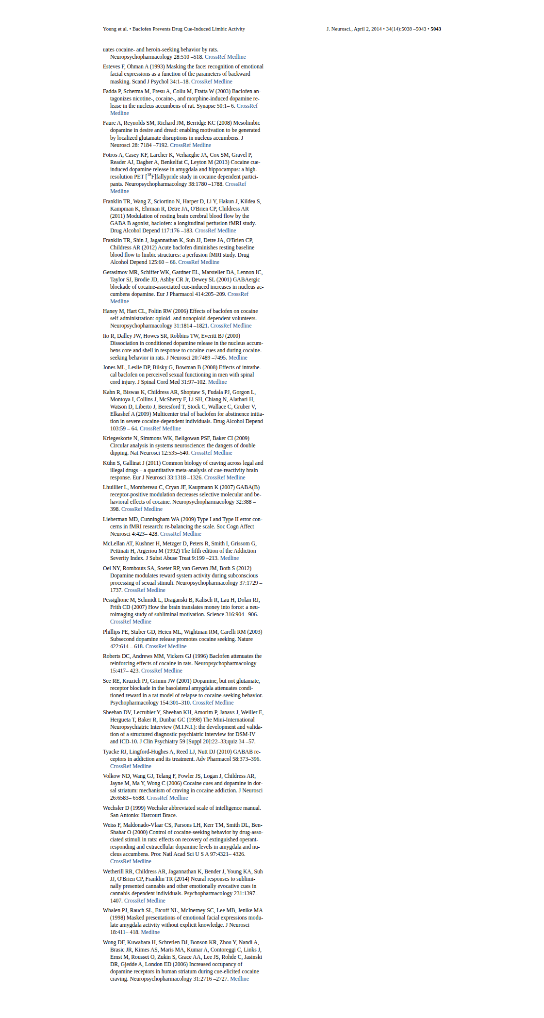Young et al. • Baclofen Prevents Drug Cue-Induced Limbic Activity
J. Neurosci., April 2, 2014 • 34(14):5038 –5043 • 5043
uates cocaine- and heroin-seeking behavior by rats. Neuropsychopharmacology 28:510 –518. CrossRef Medline
Esteves F, Ohman A (1993) Masking the face: recognition of emotional facial expressions as a function of the parameters of backward masking. Scand J Psychol 34:1–18. CrossRef Medline
Fadda P, Scherma M, Fresu A, Collu M, Fratta W (2003) Baclofen antagonizes nicotine-, cocaine-, and morphine-induced dopamine release in the nucleus accumbens of rat. Synapse 50:1– 6. CrossRef Medline
Faure A, Reynolds SM, Richard JM, Berridge KC (2008) Mesolimbic dopamine in desire and dread: enabling motivation to be generated by localized glutamate disruptions in nucleus accumbens. J Neurosci 28: 7184 –7192. CrossRef Medline
Fotros A, Casey KF, Larcher K, Verhaeghe JA, Cox SM, Gravel P, Reader AJ, Dagher A, Benkelfat C, Leyton M (2013) Cocaine cue-induced dopamine release in amygdala and hippocampus: a high-resolution PET [18F]fallypride study in cocaine dependent participants. Neuropsychopharmacology 38:1780 –1788. CrossRef Medline
Franklin TR, Wang Z, Sciortino N, Harper D, Li Y, Hakun J, Kildea S, Kampman K, Ehrman R, Detre JA, O'Brien CP, Childress AR (2011) Modulation of resting brain cerebral blood flow by the GABA B agonist, baclofen: a longitudinal perfusion fMRI study. Drug Alcohol Depend 117:176 –183. CrossRef Medline
Franklin TR, Shin J, Jagannathan K, Suh JJ, Detre JA, O'Brien CP, Childress AR (2012) Acute baclofen diminishes resting baseline blood flow to limbic structures: a perfusion fMRI study. Drug Alcohol Depend 125:60 – 66. CrossRef Medline
Gerasimov MR, Schiffer WK, Gardner EL, Marsteller DA, Lennon IC, Taylor SJ, Brodie JD, Ashby CR Jr, Dewey SL (2001) GABAergic blockade of cocaine-associated cue-induced increases in nucleus accumbens dopamine. Eur J Pharmacol 414:205–209. CrossRef Medline
Haney M, Hart CL, Foltin RW (2006) Effects of baclofen on cocaine self-administration: opioid- and nonopioid-dependent volunteers. Neuropsychopharmacology 31:1814 –1821. CrossRef Medline
Ito R, Dalley JW, Howes SR, Robbins TW, Everitt BJ (2000) Dissociation in conditioned dopamine release in the nucleus accumbens core and shell in response to cocaine cues and during cocaine-seeking behavior in rats. J Neurosci 20:7489 –7495. Medline
Jones ML, Leslie DP, Bilsky G, Bowman B (2008) Effects of intrathecal baclofen on perceived sexual functioning in men with spinal cord injury. J Spinal Cord Med 31:97–102. Medline
Kahn R, Biswas K, Childress AR, Shoptaw S, Fudala PJ, Gorgon L, Montoya I, Collins J, McSherry F, Li SH, Chiang N, Alathari H, Watson D, Liberto J, Beresford T, Stock C, Wallace C, Gruber V, Elkashef A (2009) Multicenter trial of baclofen for abstinence initiation in severe cocaine-dependent individuals. Drug Alcohol Depend 103:59 – 64. CrossRef Medline
Kriegeskorte N, Simmons WK, Bellgowan PSF, Baker CI (2009) Circular analysis in systems neuroscience: the dangers of double dipping. Nat Neurosci 12:535–540. CrossRef Medline
Kühn S, Gallinat J (2011) Common biology of craving across legal and illegal drugs – a quantitative meta-analysis of cue-reactivity brain response. Eur J Neurosci 33:1318 –1326. CrossRef Medline
Lhuillier L, Mombereau C, Cryan JF, Kaupmann K (2007) GABA(B) receptor-positive modulation decreases selective molecular and behavioral effects of cocaine. Neuropsychopharmacology 32:388 –398. CrossRef Medline
Lieberman MD, Cunningham WA (2009) Type I and Type II error concerns in fMRI research: re-balancing the scale. Soc Cogn Affect Neurosci 4:423– 428. CrossRef Medline
McLellan AT, Kushner H, Metzger D, Peters R, Smith I, Grissom G, Pettinati H, Argeriou M (1992) The fifth edition of the Addiction Severity Index. J Subst Abuse Treat 9:199 –213. Medline
Oei NY, Rombouts SA, Soeter RP, van Gerven JM, Both S (2012) Dopamine modulates reward system activity during subconscious processing of sexual stimuli. Neuropsychopharmacology 37:1729 –1737. CrossRef Medline
Pessiglione M, Schmidt L, Draganski B, Kalisch R, Lau H, Dolan RJ, Frith CD (2007) How the brain translates money into force: a neuroimaging study of subliminal motivation. Science 316:904 –906. CrossRef Medline
Phillips PE, Stuber GD, Heien ML, Wightman RM, Carelli RM (2003) Subsecond dopamine release promotes cocaine seeking. Nature 422:614 – 618. CrossRef Medline
Roberts DC, Andrews MM, Vickers GJ (1996) Baclofen attenuates the reinforcing effects of cocaine in rats. Neuropsychopharmacology 15:417– 423. CrossRef Medline
See RE, Kruzich PJ, Grimm JW (2001) Dopamine, but not glutamate, receptor blockade in the basolateral amygdala attenuates conditioned reward in a rat model of relapse to cocaine-seeking behavior. Psychopharmacology 154:301–310. CrossRef Medline
Sheehan DV, Lecrubier Y, Sheehan KH, Amorim P, Janavs J, Weiller E, Hergueta T, Baker R, Dunbar GC (1998) The Mini-International Neuropsychiatric Interview (M.I.N.I.): the development and validation of a structured diagnostic psychiatric interview for DSM-IV and ICD-10. J Clin Psychiatry 59 [Suppl 20]:22–33;quiz 34 –57.
Tyacke RJ, Lingford-Hughes A, Reed LJ, Nutt DJ (2010) GABAB receptors in addiction and its treatment. Adv Pharmacol 58:373–396. CrossRef Medline
Volkow ND, Wang GJ, Telang F, Fowler JS, Logan J, Childress AR, Jayne M, Ma Y, Wong C (2006) Cocaine cues and dopamine in dorsal striatum: mechanism of craving in cocaine addiction. J Neurosci 26:6583– 6588. CrossRef Medline
Wechsler D (1999) Wechsler abbreviated scale of intelligence manual. San Antonio: Harcourt Brace.
Weiss F, Maldonado-Vlaar CS, Parsons LH, Kerr TM, Smith DL, Ben-Shahar O (2000) Control of cocaine-seeking behavior by drug-associated stimuli in rats: effects on recovery of extinguished operant-responding and extracellular dopamine levels in amygdala and nucleus accumbens. Proc Natl Acad Sci U S A 97:4321– 4326. CrossRef Medline
Wetherill RR, Childress AR, Jagannathan K, Bender J, Young KA, Suh JJ, O'Brien CP, Franklin TR (2014) Neural responses to subliminally presented cannabis and other emotionally evocative cues in cannabis-dependent individuals. Psychopharmacology 231:1397–1407. CrossRef Medline
Whalen PJ, Rauch SL, Etcoff NL, McInerney SC, Lee MB, Jenike MA (1998) Masked presentations of emotional facial expressions modulate amygdala activity without explicit knowledge. J Neurosci 18:411– 418. Medline
Wong DF, Kuwabara H, Schretlen DJ, Bonson KR, Zhou Y, Nandi A, Brasic JR, Kimes AS, Maris MA, Kumar A, Contoreggi C, Links J, Ernst M, Rousset O, Zukin S, Grace AA, Lee JS, Rohde C, Jasinski DR, Gjedde A, London ED (2006) Increased occupancy of dopamine receptors in human striatum during cue-elicited cocaine craving. Neuropsychopharmacology 31:2716 –2727. Medline